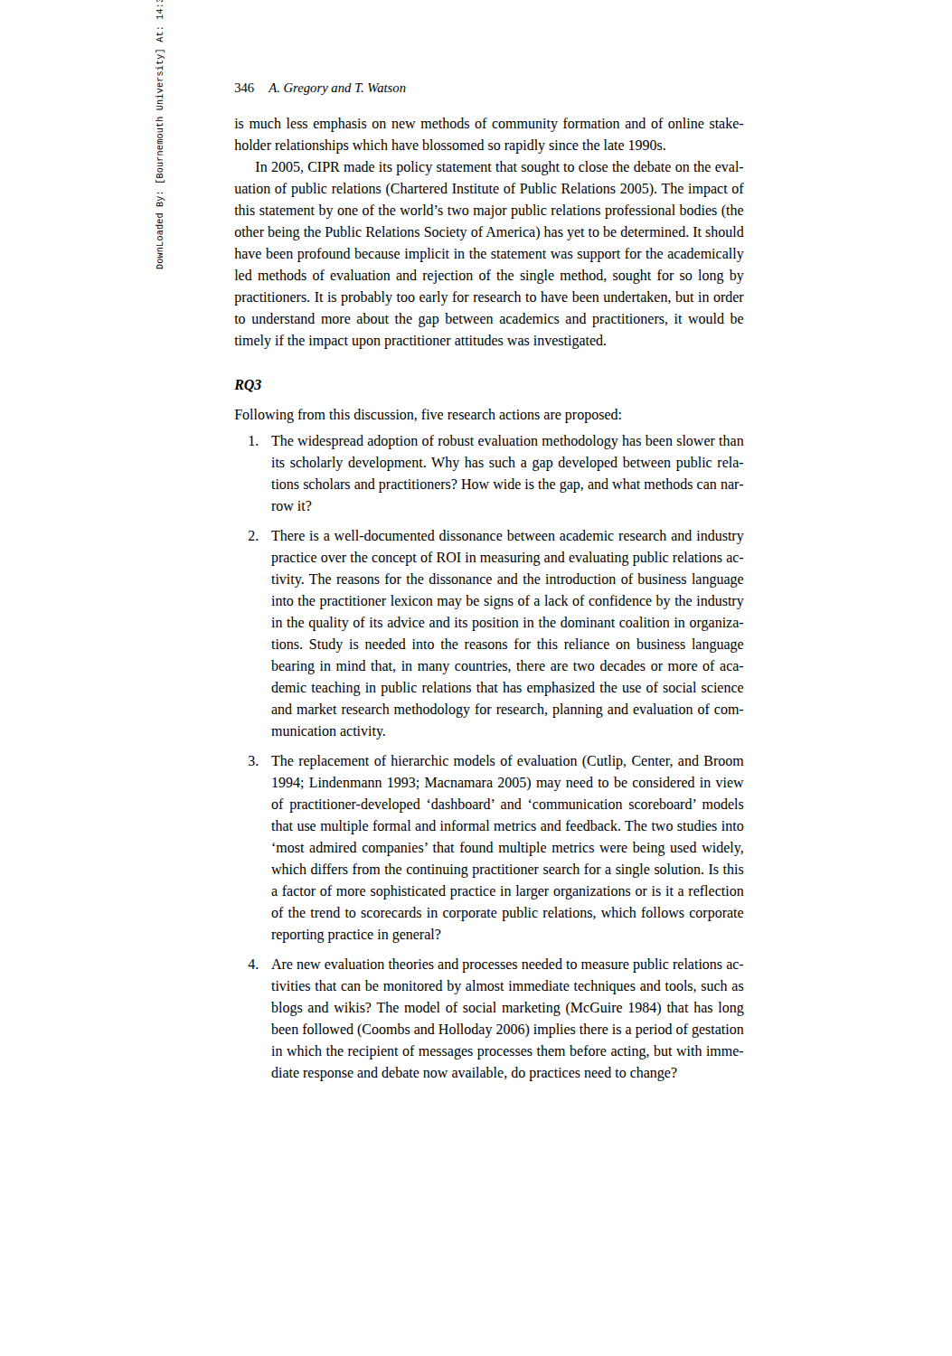DownLoaded By: [Bournemouth University] At: 14:35 17 December 2008
346 A. Gregory and T. Watson
is much less emphasis on new methods of community formation and of online stakeholder relationships which have blossomed so rapidly since the late 1990s.
In 2005, CIPR made its policy statement that sought to close the debate on the evaluation of public relations (Chartered Institute of Public Relations 2005). The impact of this statement by one of the world’s two major public relations professional bodies (the other being the Public Relations Society of America) has yet to be determined. It should have been profound because implicit in the statement was support for the academically led methods of evaluation and rejection of the single method, sought for so long by practitioners. It is probably too early for research to have been undertaken, but in order to understand more about the gap between academics and practitioners, it would be timely if the impact upon practitioner attitudes was investigated.
RQ3
Following from this discussion, five research actions are proposed:
The widespread adoption of robust evaluation methodology has been slower than its scholarly development. Why has such a gap developed between public relations scholars and practitioners? How wide is the gap, and what methods can narrow it?
There is a well-documented dissonance between academic research and industry practice over the concept of ROI in measuring and evaluating public relations activity. The reasons for the dissonance and the introduction of business language into the practitioner lexicon may be signs of a lack of confidence by the industry in the quality of its advice and its position in the dominant coalition in organizations. Study is needed into the reasons for this reliance on business language bearing in mind that, in many countries, there are two decades or more of academic teaching in public relations that has emphasized the use of social science and market research methodology for research, planning and evaluation of communication activity.
The replacement of hierarchic models of evaluation (Cutlip, Center, and Broom 1994; Lindenmann 1993; Macnamara 2005) may need to be considered in view of practitioner-developed ‘dashboard’ and ‘communication scoreboard’ models that use multiple formal and informal metrics and feedback. The two studies into ‘most admired companies’ that found multiple metrics were being used widely, which differs from the continuing practitioner search for a single solution. Is this a factor of more sophisticated practice in larger organizations or is it a reflection of the trend to scorecards in corporate public relations, which follows corporate reporting practice in general?
Are new evaluation theories and processes needed to measure public relations activities that can be monitored by almost immediate techniques and tools, such as blogs and wikis? The model of social marketing (McGuire 1984) that has long been followed (Coombs and Holloday 2006) implies there is a period of gestation in which the recipient of messages processes them before acting, but with immediate response and debate now available, do practices need to change?